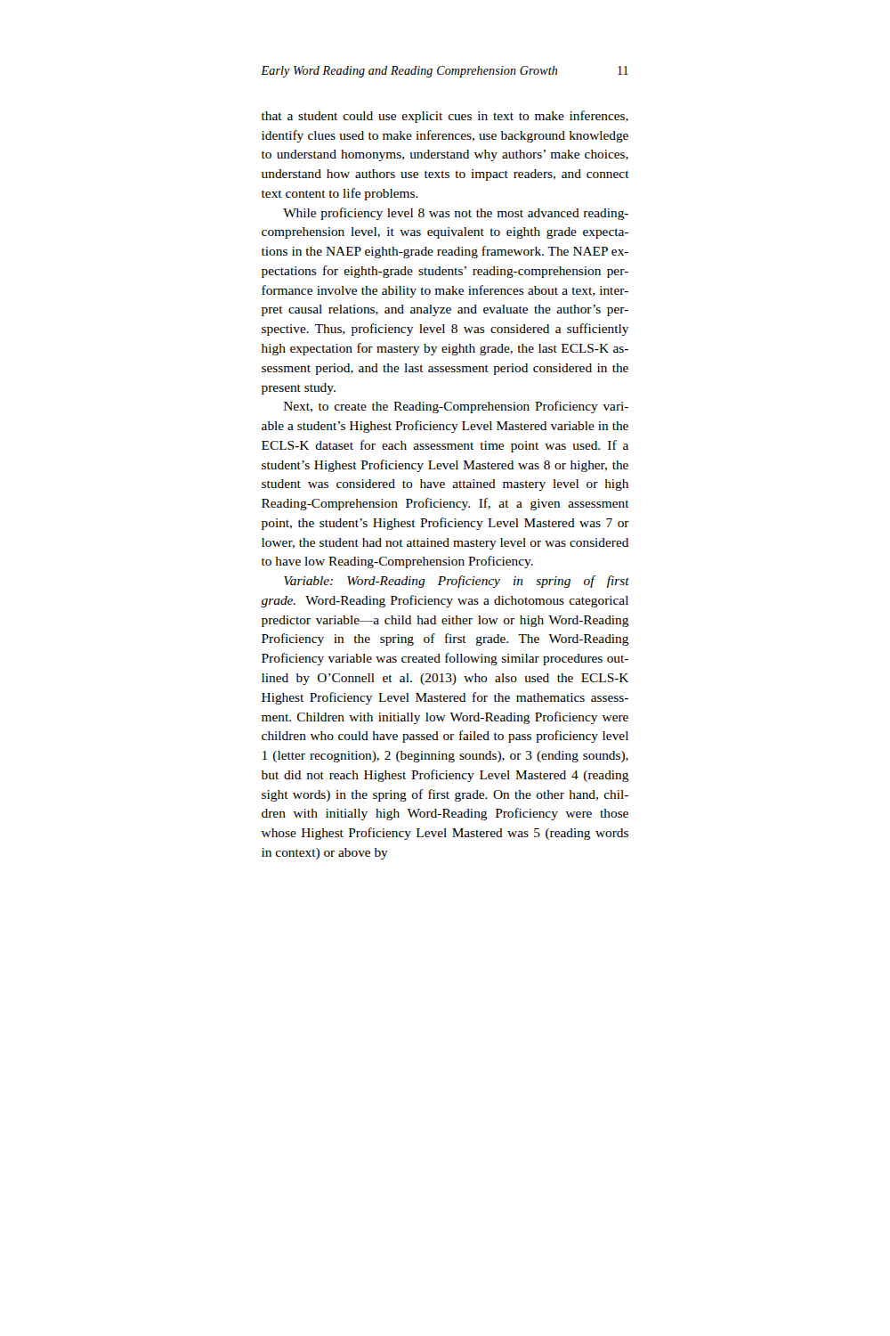Early Word Reading and Reading Comprehension Growth 11
that a student could use explicit cues in text to make inferences, identify clues used to make inferences, use background knowledge to understand homonyms, understand why authors’ make choices, understand how authors use texts to impact readers, and connect text content to life problems.
While proficiency level 8 was not the most advanced reading-comprehension level, it was equivalent to eighth grade expectations in the NAEP eighth-grade reading framework. The NAEP expectations for eighth-grade students’ reading-comprehension performance involve the ability to make inferences about a text, interpret causal relations, and analyze and evaluate the author’s perspective. Thus, proficiency level 8 was considered a sufficiently high expectation for mastery by eighth grade, the last ECLS-K assessment period, and the last assessment period considered in the present study.
Next, to create the Reading-Comprehension Proficiency variable a student’s Highest Proficiency Level Mastered variable in the ECLS-K dataset for each assessment time point was used. If a student’s Highest Proficiency Level Mastered was 8 or higher, the student was considered to have attained mastery level or high Reading-Comprehension Proficiency. If, at a given assessment point, the student’s Highest Proficiency Level Mastered was 7 or lower, the student had not attained mastery level or was considered to have low Reading-Comprehension Proficiency.
Variable: Word-Reading Proficiency in spring of first grade. Word-Reading Proficiency was a dichotomous categorical predictor variable—a child had either low or high Word-Reading Proficiency in the spring of first grade. The Word-Reading Proficiency variable was created following similar procedures outlined by O’Connell et al. (2013) who also used the ECLS-K Highest Proficiency Level Mastered for the mathematics assessment. Children with initially low Word-Reading Proficiency were children who could have passed or failed to pass proficiency level 1 (letter recognition), 2 (beginning sounds), or 3 (ending sounds), but did not reach Highest Proficiency Level Mastered 4 (reading sight words) in the spring of first grade. On the other hand, children with initially high Word-Reading Proficiency were those whose Highest Proficiency Level Mastered was 5 (reading words in context) or above by